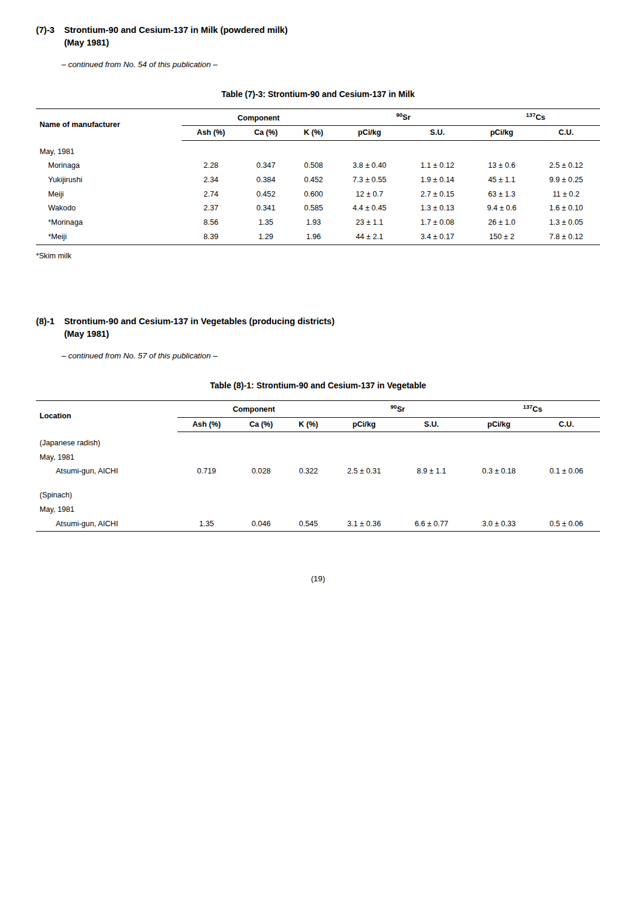(7)-3 Strontium-90 and Cesium-137 in Milk (powdered milk)
(May 1981)
– continued from No. 54 of this publication –
Table (7)-3: Strontium-90 and Cesium-137 in Milk
| Name of manufacturer | Component | 90 Sr | 137 Cs |
| --- | --- | --- | --- |
| Ash (%) | Ca (%) | K (%) | pCi/kg | S.U. | pCi/kg | C.U. |
| May, 1981 | |
| Morinaga | 2.28 | 0.347 | 0.508 | 3.8 ± 0.40 | 1.1 ± 0.12 | 13 ± 0.6 | 2.5 ± 0.12 |
| Yukijirushi | 2.34 | 0.384 | 0.452 | 7.3 ± 0.55 | 1.9 ± 0.14 | 45 ± 1.1 | 9.9 ± 0.25 |
| Meiji | 2.74 | 0.452 | 0.600 | 12 ± 0.7 | 2.7 ± 0.15 | 63 ± 1.3 | 11 ± 0.2 |
| Wakodo | 2.37 | 0.341 | 0.585 | 4.4 ± 0.45 | 1.3 ± 0.13 | 9.4 ± 0.6 | 1.6 ± 0.10 |
| *Morinaga | 8.56 | 1.35 | 1.93 | 23 ± 1.1 | 1.7 ± 0.08 | 26 ± 1.0 | 1.3 ± 0.05 |
| *Meiji | 8.39 | 1.29 | 1.96 | 44 ± 2.1 | 3.4 ± 0.17 | 150 ± 2 | 7.8 ± 0.12 |
*Skim milk
(8)-1 Strontium-90 and Cesium-137 in Vegetables (producing districts)
(May 1981)
– continued from No. 57 of this publication –
Table (8)-1: Strontium-90 and Cesium-137 in Vegetable
| Location | Component | 90 Sr | 137 Cs |
| --- | --- | --- | --- |
| Ash (%) | Ca (%) | K (%) | pCi/kg | S.U. | pCi/kg | C.U. |
| (Japanese radish) | |
| May, 1981 | |
| Atsumi-gun, AICHI | 0.719 | 0.028 | 0.322 | 2.5 ± 0.31 | 8.9 ± 1.1 | 0.3 ± 0.18 | 0.1 ± 0.06 |
| (Spinach) | |
| May, 1981 | |
| Atsumi-gun, AICHI | 1.35 | 0.046 | 0.545 | 3.1 ± 0.36 | 6.6 ± 0.77 | 3.0 ± 0.33 | 0.5 ± 0.06 |
(19)